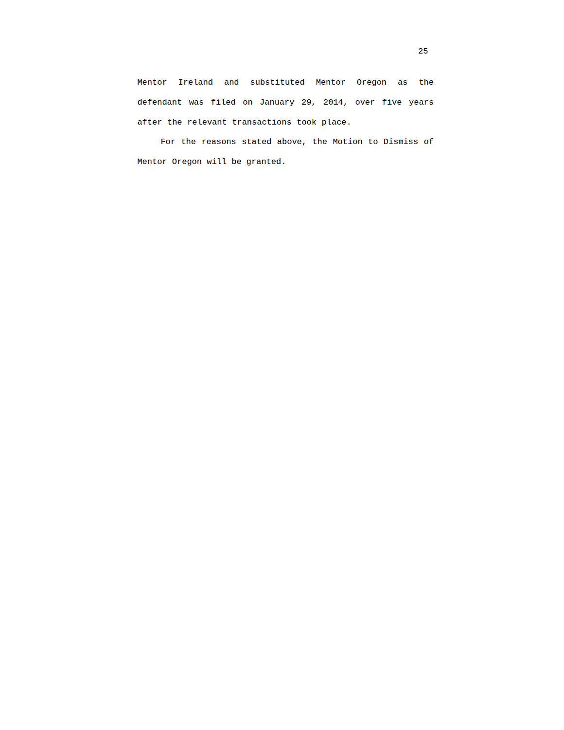25
Mentor Ireland and substituted Mentor Oregon as the defendant was filed on January 29, 2014, over five years after the relevant transactions took place.
For the reasons stated above, the Motion to Dismiss of Mentor Oregon will be granted.